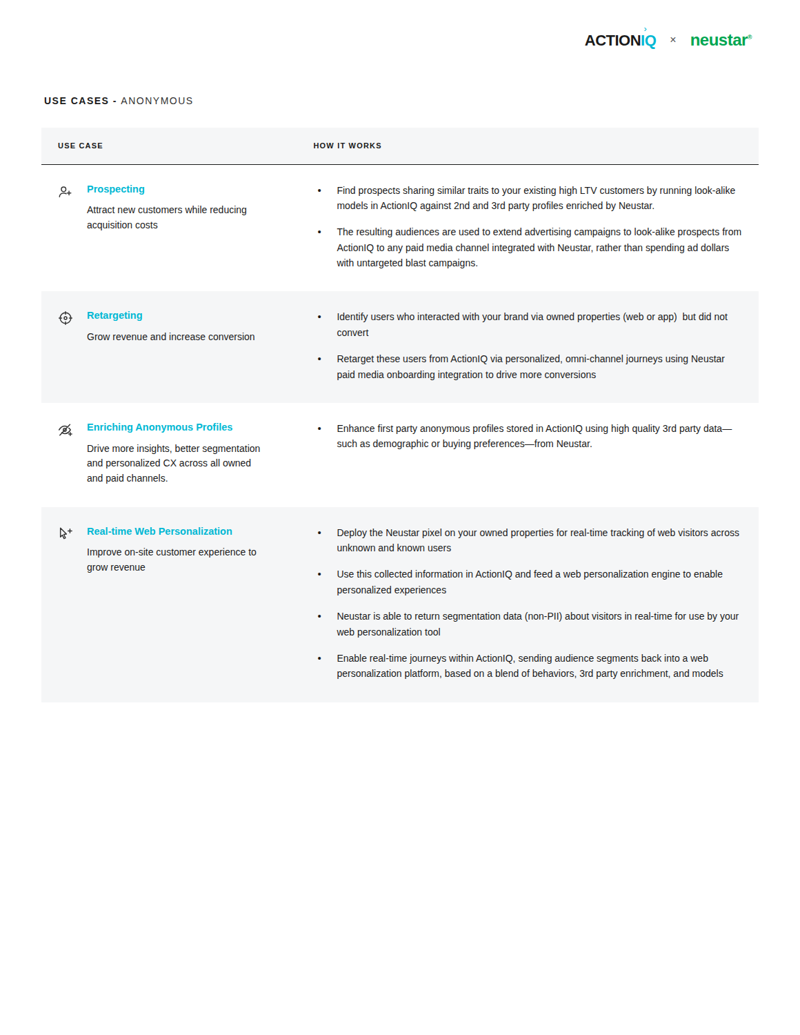ACTIONIQ
×
neustar®
USE CASES - ANONYMOUS
| Use Case | How It Works |
| --- | --- |
| Prospecting Attract new customers while reducing acquisition costs | Find prospects sharing similar traits to your existing high LTV customers by running look-alike models in ActionIQ against 2nd and 3rd party profiles enriched by Neustar. The resulting audiences are used to extend advertising campaigns to look-alike prospects from ActionIQ to any paid media channel integrated with Neustar, rather than spending ad dollars with untargeted blast campaigns. |
| Retargeting Grow revenue and increase conversion | Identify users who interacted with your brand via owned properties (web or app) but did not convert Retarget these users from ActionIQ via personalized, omni-channel journeys using Neustar paid media onboarding integration to drive more conversions |
| Enriching Anonymous Profiles Drive more insights, better segmentation and personalized CX across all owned and paid channels. | Enhance first party anonymous profiles stored in ActionIQ using high quality 3rd party data—such as demographic or buying preferences—from Neustar. |
| Real-time Web Personalization Improve on-site customer experience to grow revenue | Deploy the Neustar pixel on your owned properties for real-time tracking of web visitors across unknown and known users Use this collected information in ActionIQ and feed a web personalization engine to enable personalized experiences Neustar is able to return segmentation data (non-PII) about visitors in real-time for use by your web personalization tool Enable real-time journeys within ActionIQ, sending audience segments back into a web personalization platform, based on a blend of behaviors, 3rd party enrichment, and models |